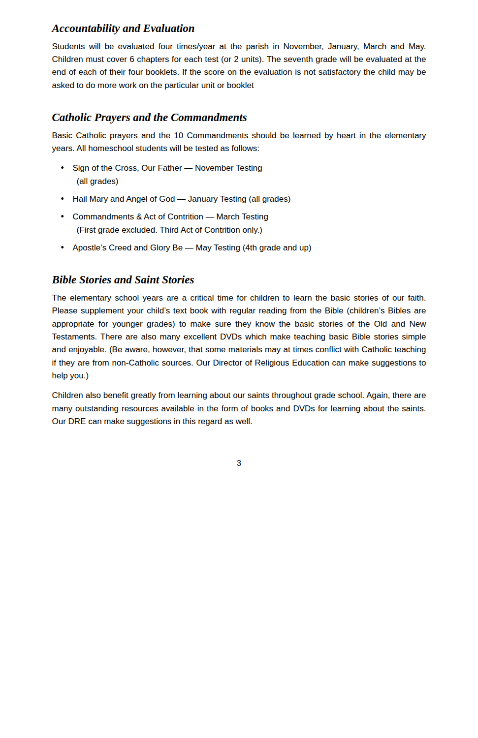Accountability and Evaluation
Students will be evaluated four times/year at the parish in November, January, March and May. Children must cover 6 chapters for each test (or 2 units). The seventh grade will be evaluated at the end of each of their four booklets. If the score on the evaluation is not satisfactory the child may be asked to do more work on the particular unit or booklet
Catholic Prayers and the Commandments
Basic Catholic prayers and the 10 Commandments should be learned by heart in the elementary years. All homeschool students will be tested as follows:
Sign of the Cross, Our Father — November Testing(all grades)
Hail Mary and Angel of God — January Testing (all grades)
Commandments & Act of Contrition — March Testing(First grade excluded. Third Act of Contrition only.)
Apostle’s Creed and Glory Be — May Testing (4th grade and up)
Bible Stories and Saint Stories
The elementary school years are a critical time for children to learn the basic stories of our faith. Please supplement your child’s text book with regular reading from the Bible (children’s Bibles are appropriate for younger grades) to make sure they know the basic stories of the Old and New Testaments. There are also many excellent DVDs which make teaching basic Bible stories simple and enjoyable. (Be aware, however, that some materials may at times conflict with Catholic teaching if they are from non-Catholic sources. Our Director of Religious Education can make suggestions to help you.)
Children also benefit greatly from learning about our saints throughout grade school. Again, there are many outstanding resources available in the form of books and DVDs for learning about the saints. Our DRE can make suggestions in this regard as well.
3